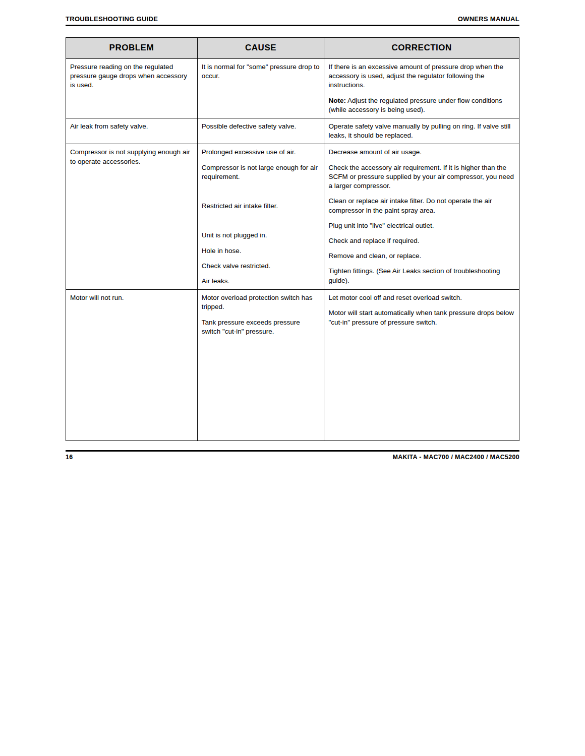TROUBLESHOOTING GUIDE OWNERS MANUAL
| PROBLEM | CAUSE | CORRECTION |
| --- | --- | --- |
| Pressure reading on the regulated pressure gauge drops when accessory is used. | It is normal for "some" pressure drop to occur. | If there is an excessive amount of pressure drop when the accessory is used, adjust the regulator following the instructions. Note: Adjust the regulated pressure under flow conditions (while accessory is being used). |
| Air leak from safety valve. | Possible defective safety valve. | Operate safety valve manually by pulling on ring. If valve still leaks, it should be replaced. |
| Compressor is not supplying enough air to operate accessories. | Prolonged excessive use of air. Compressor is not large enough for air requirement. Restricted air intake filter. Unit is not plugged in. Hole in hose. Check valve restricted. Air leaks. | Decrease amount of air usage. Check the accessory air requirement. If it is higher than the SCFM or pressure supplied by your air compressor, you need a larger compressor. Clean or replace air intake filter. Do not operate the air compressor in the paint spray area. Plug unit into "live" electrical outlet. Check and replace if required. Remove and clean, or replace. Tighten fittings. (See Air Leaks section of troubleshooting guide). |
| Motor will not run. | Motor overload protection switch has tripped. Tank pressure exceeds pressure switch "cut-in" pressure. | Let motor cool off and reset overload switch. Motor will start automatically when tank pressure drops below "cut-in" pressure of pressure switch. |
16 MAKITA - MAC700 / MAC2400 / MAC5200